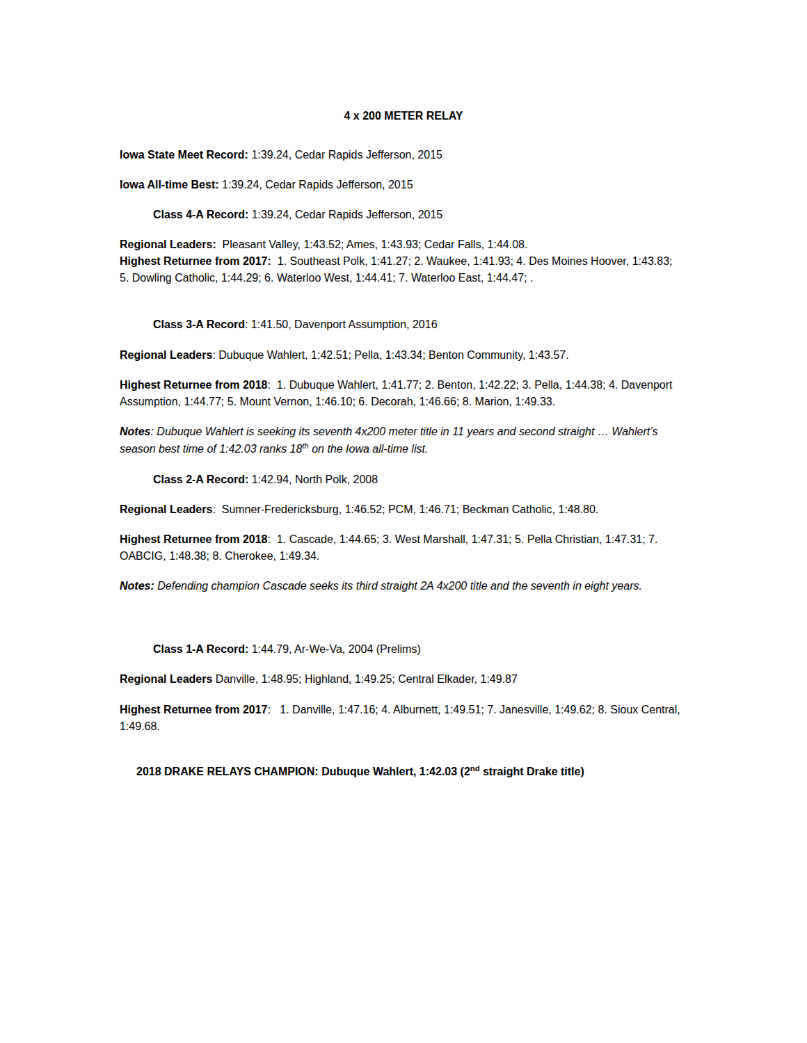4 x 200 METER RELAY
Iowa State Meet Record: 1:39.24, Cedar Rapids Jefferson, 2015
Iowa All-time Best: 1:39.24, Cedar Rapids Jefferson, 2015
Class 4-A Record: 1:39.24, Cedar Rapids Jefferson, 2015
Regional Leaders: Pleasant Valley, 1:43.52; Ames, 1:43.93; Cedar Falls, 1:44.08.
Highest Returnee from 2017: 1. Southeast Polk, 1:41.27; 2. Waukee, 1:41.93; 4. Des Moines Hoover, 1:43.83; 5. Dowling Catholic, 1:44.29; 6. Waterloo West, 1:44.41; 7. Waterloo East, 1:44.47; .
Class 3-A Record: 1:41.50, Davenport Assumption, 2016
Regional Leaders: Dubuque Wahlert, 1:42.51; Pella, 1:43.34; Benton Community, 1:43.57.
Highest Returnee from 2018: 1. Dubuque Wahlert, 1:41.77; 2. Benton, 1:42.22; 3. Pella, 1:44.38; 4. Davenport Assumption, 1:44.77; 5. Mount Vernon, 1:46.10; 6. Decorah, 1:46.66; 8. Marion, 1:49.33.
Notes: Dubuque Wahlert is seeking its seventh 4x200 meter title in 11 years and second straight … Wahlert’s season best time of 1:42.03 ranks 18th on the Iowa all-time list.
Class 2-A Record: 1:42.94, North Polk, 2008
Regional Leaders: Sumner-Fredericksburg, 1:46.52; PCM, 1:46.71; Beckman Catholic, 1:48.80.
Highest Returnee from 2018: 1. Cascade, 1:44.65; 3. West Marshall, 1:47.31; 5. Pella Christian, 1:47.31; 7. OABCIG, 1:48.38; 8. Cherokee, 1:49.34.
Notes: Defending champion Cascade seeks its third straight 2A 4x200 title and the seventh in eight years.
Class 1-A Record: 1:44.79, Ar-We-Va, 2004 (Prelims)
Regional Leaders Danville, 1:48.95; Highland, 1:49.25; Central Elkader, 1:49.87
Highest Returnee from 2017: 1. Danville, 1:47.16; 4. Alburnett, 1:49.51; 7. Janesville, 1:49.62; 8. Sioux Central, 1:49.68.
2018 DRAKE RELAYS CHAMPION: Dubuque Wahlert, 1:42.03 (2nd straight Drake title)